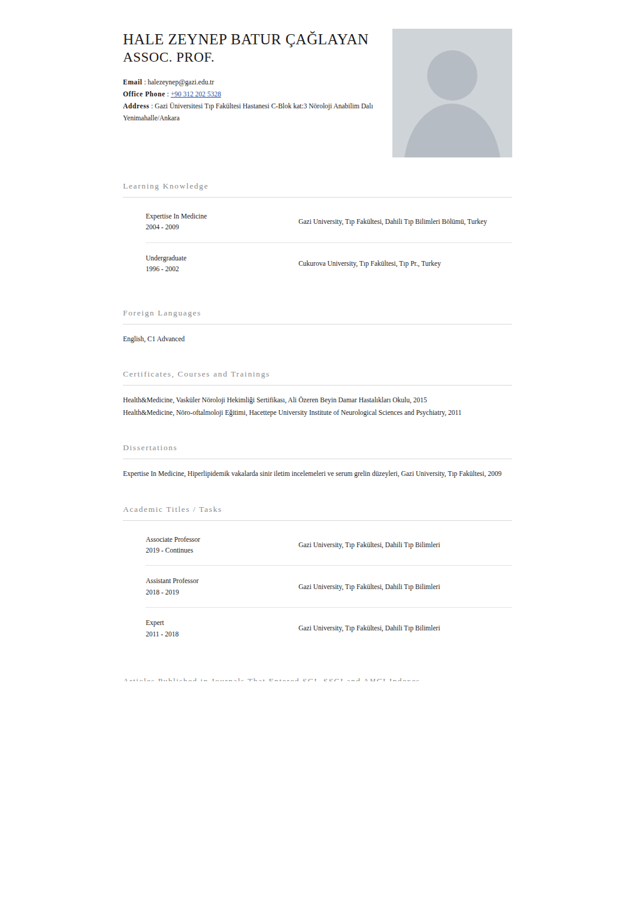Hale Zeynep Batur Çağlayan
Assoc. Prof.
Email : halezeynep@gazi.edu.tr
Office Phone : +90 312 202 5328
Address : Gazi Üniversitesi Tıp Fakültesi Hastanesi C-Blok kat:3 Nöroloji Anabilim Dalı Yenimahalle/Ankara
Learning Knowledge
Expertise In Medicine 2004 - 2009
Gazi University, Tıp Fakültesi, Dahili Tıp Bilimleri Bölümü, Turkey
Undergraduate 1996 - 2002
Cukurova University, Tıp Fakültesi, Tıp Pr., Turkey
Foreign Languages
English, C1 Advanced
Certificates, Courses and Trainings
Health&Medicine, Vasküler Nöroloji Hekimliği Sertifikası, Ali Özeren Beyin Damar Hastalıkları Okulu, 2015
Health&Medicine, Nöro-oftalmoloji Eğitimi, Hacettepe University Institute of Neurological Sciences and Psychiatry, 2011
Dissertations
Expertise In Medicine, Hiperlipidemik vakalarda sinir iletim incelemeleri ve serum grelin düzeyleri, Gazi University, Tıp Fakültesi, 2009
Academic Titles / Tasks
Associate Professor 2019 - Continues
Gazi University, Tıp Fakültesi, Dahili Tıp Bilimleri
Assistant Professor 2018 - 2019
Gazi University, Tıp Fakültesi, Dahili Tıp Bilimleri
Expert 2011 - 2018
Gazi University, Tıp Fakültesi, Dahili Tıp Bilimleri
Articles Published in Journals That Entered SCI, SSCI and AHCI Indexes